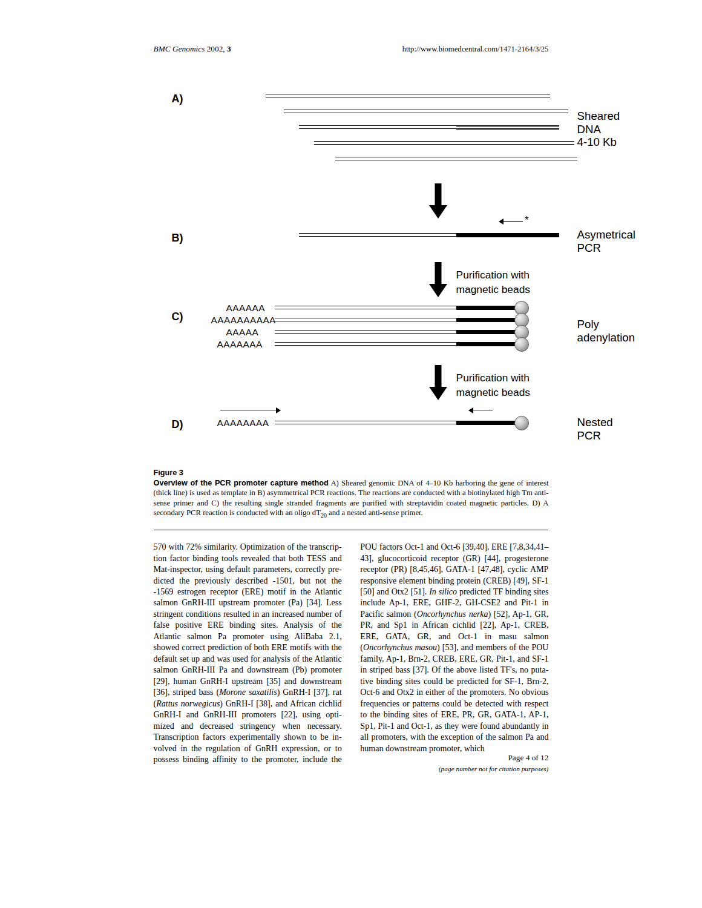BMC Genomics 2002, 3
http://www.biomedcentral.com/1471-2164/3/25
A)
Sheared DNA
4-10 Kb
B)
*
Asymetrical PCR
Purification with magnetic beads
C)
AAAAAA
AAAAAAAAAA
AAAAA
AAAAAAA
Poly adenylation
Purification with magnetic beads
D)
AAAAAAAA
Nested PCR
Figure 3
Overview of the PCR promoter capture method A) Sheared genomic DNA of 4–10 Kb harboring the gene of interest (thick line) is used as template in B) asymmetrical PCR reactions. The reactions are conducted with a biotinylated high Tm anti-sense primer and C) the resulting single stranded fragments are purified with streptavidin coated magnetic particles. D) A secondary PCR reaction is conducted with an oligo dT20 and a nested anti-sense primer.
570 with 72% similarity. Optimization of the transcription factor binding tools revealed that both TESS and Mat-inspector, using default parameters, correctly predicted the previously described -1501, but not the -1569 estrogen receptor (ERE) motif in the Atlantic salmon GnRH-III upstream promoter (Pa) [34]. Less stringent conditions resulted in an increased number of false positive ERE binding sites. Analysis of the Atlantic salmon Pa promoter using AliBaba 2.1, showed correct prediction of both ERE motifs with the default set up and was used for analysis of the Atlantic salmon GnRH-III Pa and downstream (Pb) promoter [29], human GnRH-I upstream [35] and downstream [36], striped bass (Morone saxatilis) GnRH-I [37], rat (Rattus norwegicus) GnRH-I [38], and African cichlid GnRH-I and GnRH-III promoters [22], using optimized and decreased stringency when necessary. Transcription factors experimentally shown to be involved in the regulation of GnRH expression, or to possess binding affinity to the promoter, include the POU factors Oct-1 and Oct-6 [39,40], ERE [7,8,34,41–43], glucocorticoid receptor (GR) [44], progesterone receptor (PR) [8,45,46], GATA-1 [47,48], cyclic AMP responsive element binding protein (CREB) [49], SF-1 [50] and Otx2 [51]. In silico predicted TF binding sites include Ap-1, ERE, GHF-2, GH-CSE2 and Pit-1 in Pacific salmon (Oncorhynchus nerka) [52], Ap-1, GR, PR, and Sp1 in African cichlid [22], Ap-1, CREB, ERE, GATA, GR, and Oct-1 in masu salmon (Oncorhynchus masou) [53], and members of the POU family, Ap-1, Brn-2, CREB, ERE, GR, Pit-1, and SF-1 in striped bass [37]. Of the above listed TF's, no putative binding sites could be predicted for SF-1, Brn-2, Oct-6 and Otx2 in either of the promoters. No obvious frequencies or patterns could be detected with respect to the binding sites of ERE, PR, GR, GATA-1, AP-1, Sp1, Pit-1 and Oct-1, as they were found abundantly in all promoters, with the exception of the salmon Pa and human downstream promoter, which
Page 4 of 12
(page number not for citation purposes)